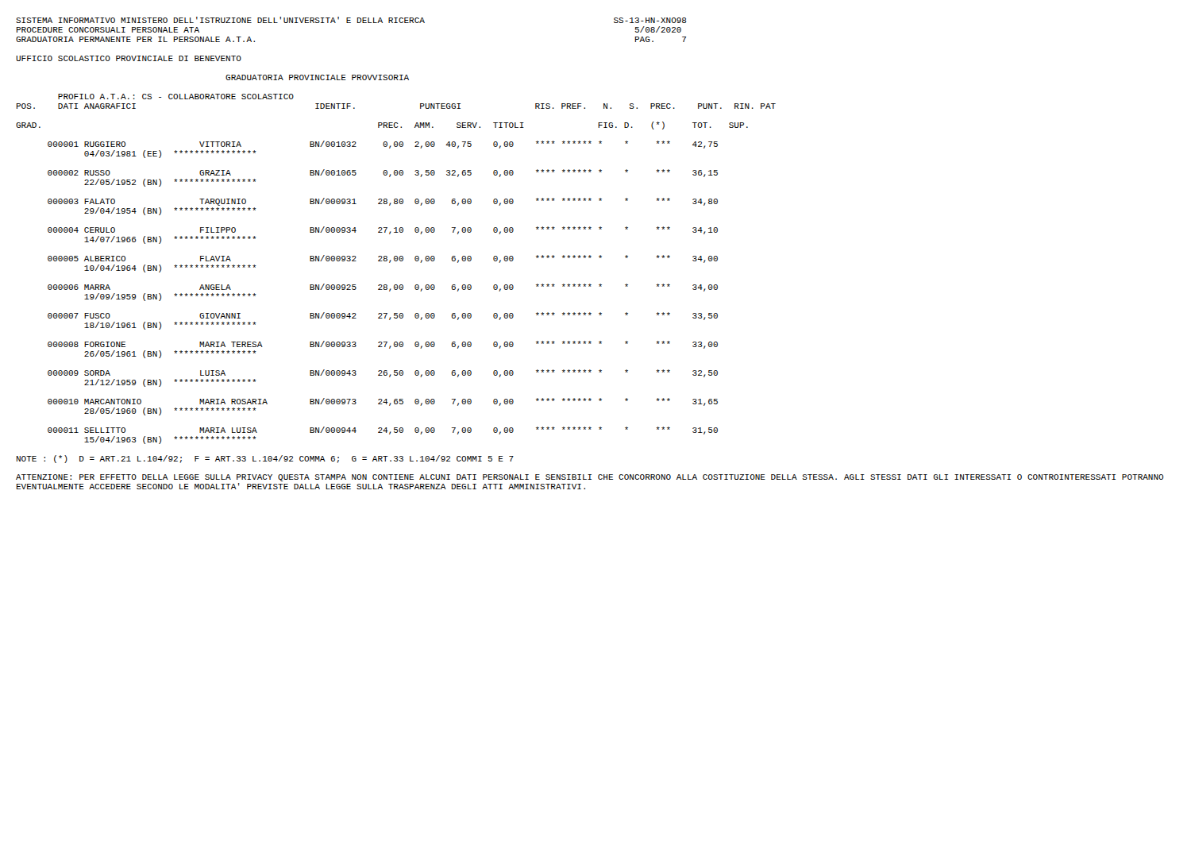SISTEMA INFORMATIVO MINISTERO DELL'ISTRUZIONE DELL'UNIVERSITA' E DELLA RICERCA                                    SS-13-HN-XNO98
PROCEDURE CONCORSUALI PERSONALE ATA                                                                                   5/08/2020
GRADUATORIA PERMANENTE PER IL PERSONALE A.T.A.                                                                        PAG.     7

UFFICIO SCOLASTICO PROVINCIALE DI BENEVENTO

                                        GRADUATORIA PROVINCIALE PROVVISORIA

        PROFILO A.T.A.: CS - COLLABORATORE SCOLASTICO
POS.    DATI ANAGRAFICI                                  IDENTIF.            PUNTEGGI              RIS. PREF.   N.   S.  PREC.    PUNT.  RIN. PAT

GRAD.                                                                PREC.  AMM.    SERV.  TITOLI              FIG. D.   (*)     TOT.   SUP.

      000001 RUGGIERO              VITTORIA             BN/001032     0,00  2,00  40,75    0,00    **** ****** *    *     ***    42,75
             04/03/1981 (EE)  ****************

      000002 RUSSO                 GRAZIA               BN/001065     0,00  3,50  32,65    0,00    **** ****** *    *     ***    36,15
             22/05/1952 (BN)  ****************

      000003 FALATO                TARQUINIO            BN/000931    28,80  0,00   6,00    0,00    **** ****** *    *     ***    34,80
             29/04/1954 (BN)  ****************

      000004 CERULO                FILIPPO              BN/000934    27,10  0,00   7,00    0,00    **** ****** *    *     ***    34,10
             14/07/1966 (BN)  ****************

      000005 ALBERICO              FLAVIA               BN/000932    28,00  0,00   6,00    0,00    **** ****** *    *     ***    34,00
             10/04/1964 (BN)  ****************

      000006 MARRA                 ANGELA               BN/000925    28,00  0,00   6,00    0,00    **** ****** *    *     ***    34,00
             19/09/1959 (BN)  ****************

      000007 FUSCO                 GIOVANNI             BN/000942    27,50  0,00   6,00    0,00    **** ****** *    *     ***    33,50
             18/10/1961 (BN)  ****************

      000008 FORGIONE              MARIA TERESA         BN/000933    27,00  0,00   6,00    0,00    **** ****** *    *     ***    33,00
             26/05/1961 (BN)  ****************

      000009 SORDA                 LUISA                BN/000943    26,50  0,00   6,00    0,00    **** ****** *    *     ***    32,50
             21/12/1959 (BN)  ****************

      000010 MARCANTONIO           MARIA ROSARIA        BN/000973    24,65  0,00   7,00    0,00    **** ****** *    *     ***    31,65
             28/05/1960 (BN)  ****************

      000011 SELLITTO              MARIA LUISA          BN/000944    24,50  0,00   7,00    0,00    **** ****** *    *     ***    31,50
             15/04/1963 (BN)  ****************

NOTE : (*)  D = ART.21 L.104/92;  F = ART.33 L.104/92 COMMA 6;  G = ART.33 L.104/92 COMMI 5 E 7
ATTENZIONE: PER EFFETTO DELLA LEGGE SULLA PRIVACY QUESTA STAMPA NON CONTIENE ALCUNI DATI PERSONALI E SENSIBILI CHE CONCORRONO ALLA COSTITUZIONE DELLA STESSA. AGLI STESSI DATI GLI INTERESSATI O CONTROINTERESSATI POTRANNO EVENTUALMENTE ACCEDERE SECONDO LE MODALITA' PREVISTE DALLA LEGGE SULLA TRASPARENZA DEGLI ATTI AMMINISTRATIVI.